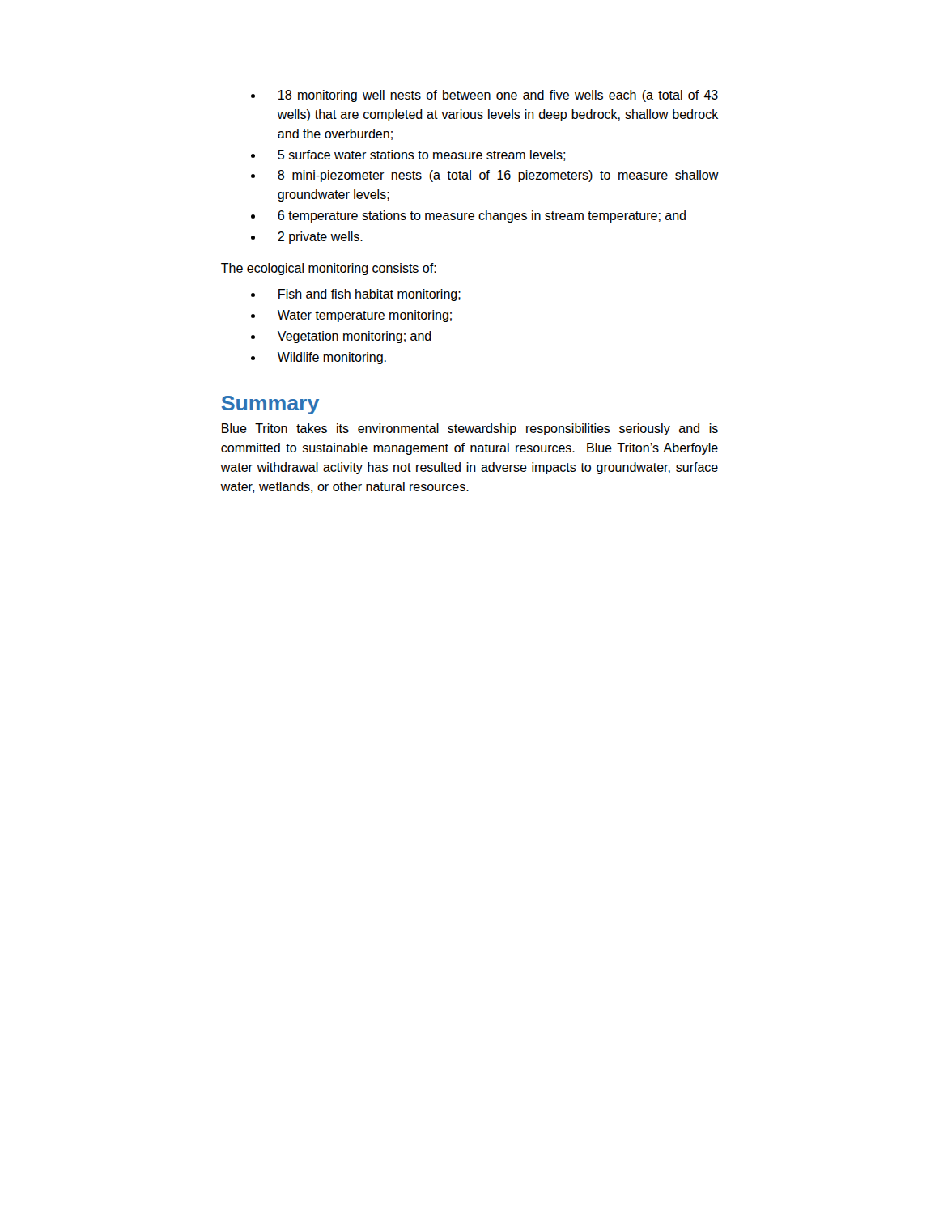18 monitoring well nests of between one and five wells each (a total of 43 wells) that are completed at various levels in deep bedrock, shallow bedrock and the overburden;
5 surface water stations to measure stream levels;
8 mini-piezometer nests (a total of 16 piezometers) to measure shallow groundwater levels;
6 temperature stations to measure changes in stream temperature; and
2 private wells.
The ecological monitoring consists of:
Fish and fish habitat monitoring;
Water temperature monitoring;
Vegetation monitoring; and
Wildlife monitoring.
Summary
Blue Triton takes its environmental stewardship responsibilities seriously and is committed to sustainable management of natural resources. Blue Triton’s Aberfoyle water withdrawal activity has not resulted in adverse impacts to groundwater, surface water, wetlands, or other natural resources.